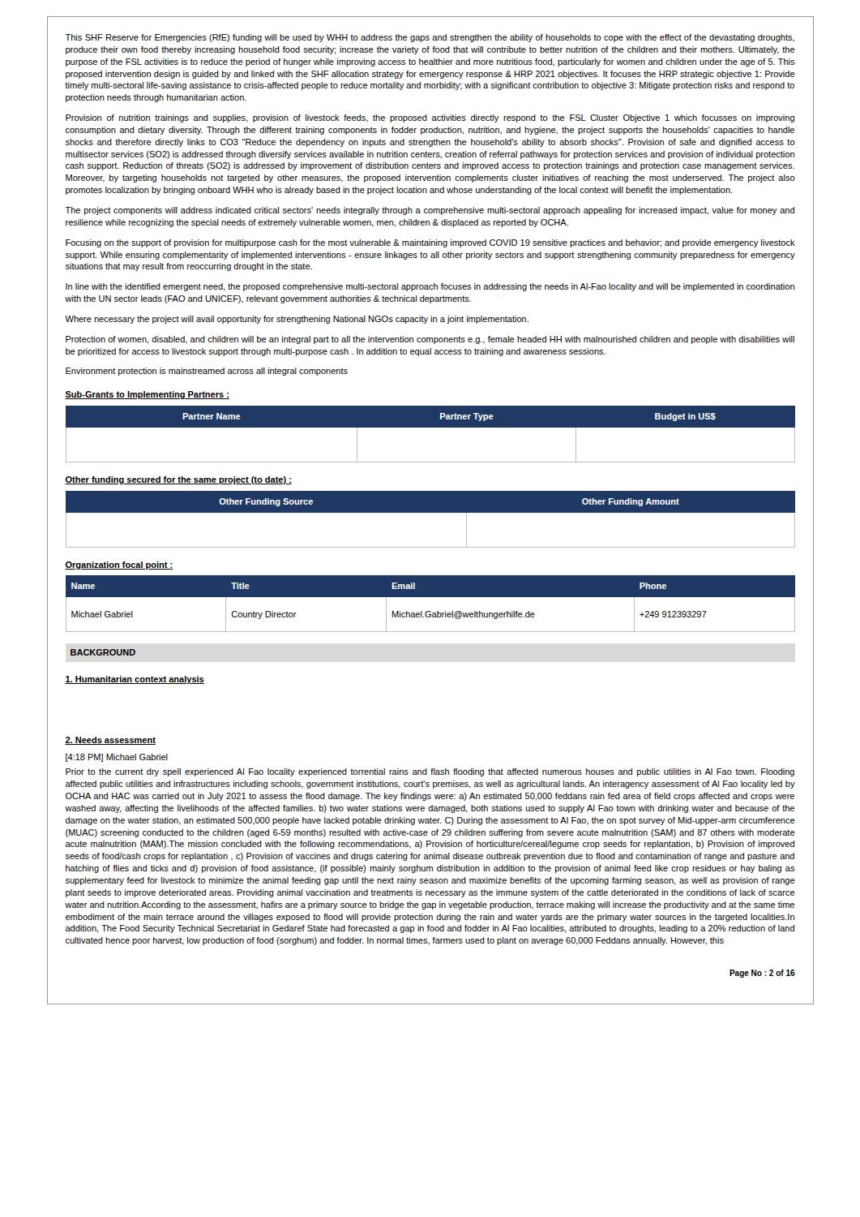This SHF Reserve for Emergencies (RfE) funding will be used by WHH to address the gaps and strengthen the ability of households to cope with the effect of the devastating droughts, produce their own food thereby increasing household food security; increase the variety of food that will contribute to better nutrition of the children and their mothers. Ultimately, the purpose of the FSL activities is to reduce the period of hunger while improving access to healthier and more nutritious food, particularly for women and children under the age of 5. This proposed intervention design is guided by and linked with the SHF allocation strategy for emergency response & HRP 2021 objectives. It focuses the HRP strategic objective 1: Provide timely multi-sectoral life-saving assistance to crisis-affected people to reduce mortality and morbidity; with a significant contribution to objective 3: Mitigate protection risks and respond to protection needs through humanitarian action.
Provision of nutrition trainings and supplies, provision of livestock feeds, the proposed activities directly respond to the FSL Cluster Objective 1 which focusses on improving consumption and dietary diversity. Through the different training components in fodder production, nutrition, and hygiene, the project supports the households' capacities to handle shocks and therefore directly links to CO3 "Reduce the dependency on inputs and strengthen the household's ability to absorb shocks". Provision of safe and dignified access to multisector services (SO2) is addressed through diversify services available in nutrition centers, creation of referral pathways for protection services and provision of individual protection cash support. Reduction of threats (SO2) is addressed by improvement of distribution centers and improved access to protection trainings and protection case management services. Moreover, by targeting households not targeted by other measures, the proposed intervention complements cluster initiatives of reaching the most underserved. The project also promotes localization by bringing onboard WHH who is already based in the project location and whose understanding of the local context will benefit the implementation.
The project components will address indicated critical sectors' needs integrally through a comprehensive multi-sectoral approach appealing for increased impact, value for money and resilience while recognizing the special needs of extremely vulnerable women, men, children & displaced as reported by OCHA.
Focusing on the support of provision for multipurpose cash for the most vulnerable & maintaining improved COVID 19 sensitive practices and behavior; and provide emergency livestock support. While ensuring complementarity of implemented interventions - ensure linkages to all other priority sectors and support strengthening community preparedness for emergency situations that may result from reoccurring drought in the state.
In line with the identified emergent need, the proposed comprehensive multi-sectoral approach focuses in addressing the needs in Al-Fao locality and will be implemented in coordination with the UN sector leads (FAO and UNICEF), relevant government authorities & technical departments.
Where necessary the project will avail opportunity for strengthening National NGOs capacity in a joint implementation.
Protection of women, disabled, and children will be an integral part to all the intervention components e.g., female headed HH with malnourished children and people with disabilities will be prioritized for access to livestock support through multi-purpose cash . In addition to equal access to training and awareness sessions.
Environment protection is mainstreamed across all integral components
Sub-Grants to Implementing Partners :
| Partner Name | Partner Type | Budget in US$ |
| --- | --- | --- |
Other funding secured for the same project (to date) :
| Other Funding Source | Other Funding Amount |
| --- | --- |
Organization focal point :
| Name | Title | Email | Phone |
| --- | --- | --- | --- |
| Michael Gabriel | Country Director | Michael.Gabriel@welthungerhilfe.de | +249 912393297 |
BACKGROUND
1. Humanitarian context analysis
2. Needs assessment
[4:18 PM] Michael Gabriel
Prior to the current dry spell experienced Al Fao locality experienced torrential rains and flash flooding that affected numerous houses and public utilities in Al Fao town. Flooding affected public utilities and infrastructures including schools, government institutions, court's premises, as well as agricultural lands. An interagency assessment of Al Fao locality led by OCHA and HAC was carried out in July 2021 to assess the flood damage. The key findings were: a) An estimated 50,000 feddans rain fed area of field crops affected and crops were washed away, affecting the livelihoods of the affected families. b) two water stations were damaged, both stations used to supply Al Fao town with drinking water and because of the damage on the water station, an estimated 500,000 people have lacked potable drinking water. C) During the assessment to Al Fao, the on spot survey of Mid-upper-arm circumference (MUAC) screening conducted to the children (aged 6-59 months) resulted with active-case of 29 children suffering from severe acute malnutrition (SAM) and 87 others with moderate acute malnutrition (MAM).The mission concluded with the following recommendations, a) Provision of horticulture/cereal/legume crop seeds for replantation, b) Provision of improved seeds of food/cash crops for replantation , c) Provision of vaccines and drugs catering for animal disease outbreak prevention due to flood and contamination of range and pasture and hatching of flies and ticks and d) provision of food assistance, (if possible) mainly sorghum distribution in addition to the provision of animal feed like crop residues or hay baling as supplementary feed for livestock to minimize the animal feeding gap until the next rainy season and maximize benefits of the upcoming farming season, as well as provision of range plant seeds to improve deteriorated areas. Providing animal vaccination and treatments is necessary as the immune system of the cattle deteriorated in the conditions of lack of scarce water and nutrition.According to the assessment, hafirs are a primary source to bridge the gap in vegetable production, terrace making will increase the productivity and at the same time embodiment of the main terrace around the villages exposed to flood will provide protection during the rain and water yards are the primary water sources in the targeted localities.In addition, The Food Security Technical Secretariat in Gedaref State had forecasted a gap in food and fodder in Al Fao localities, attributed to droughts, leading to a 20% reduction of land cultivated hence poor harvest, low production of food (sorghum) and fodder. In normal times, farmers used to plant on average 60,000 Feddans annually. However, this
Page No : 2 of 16